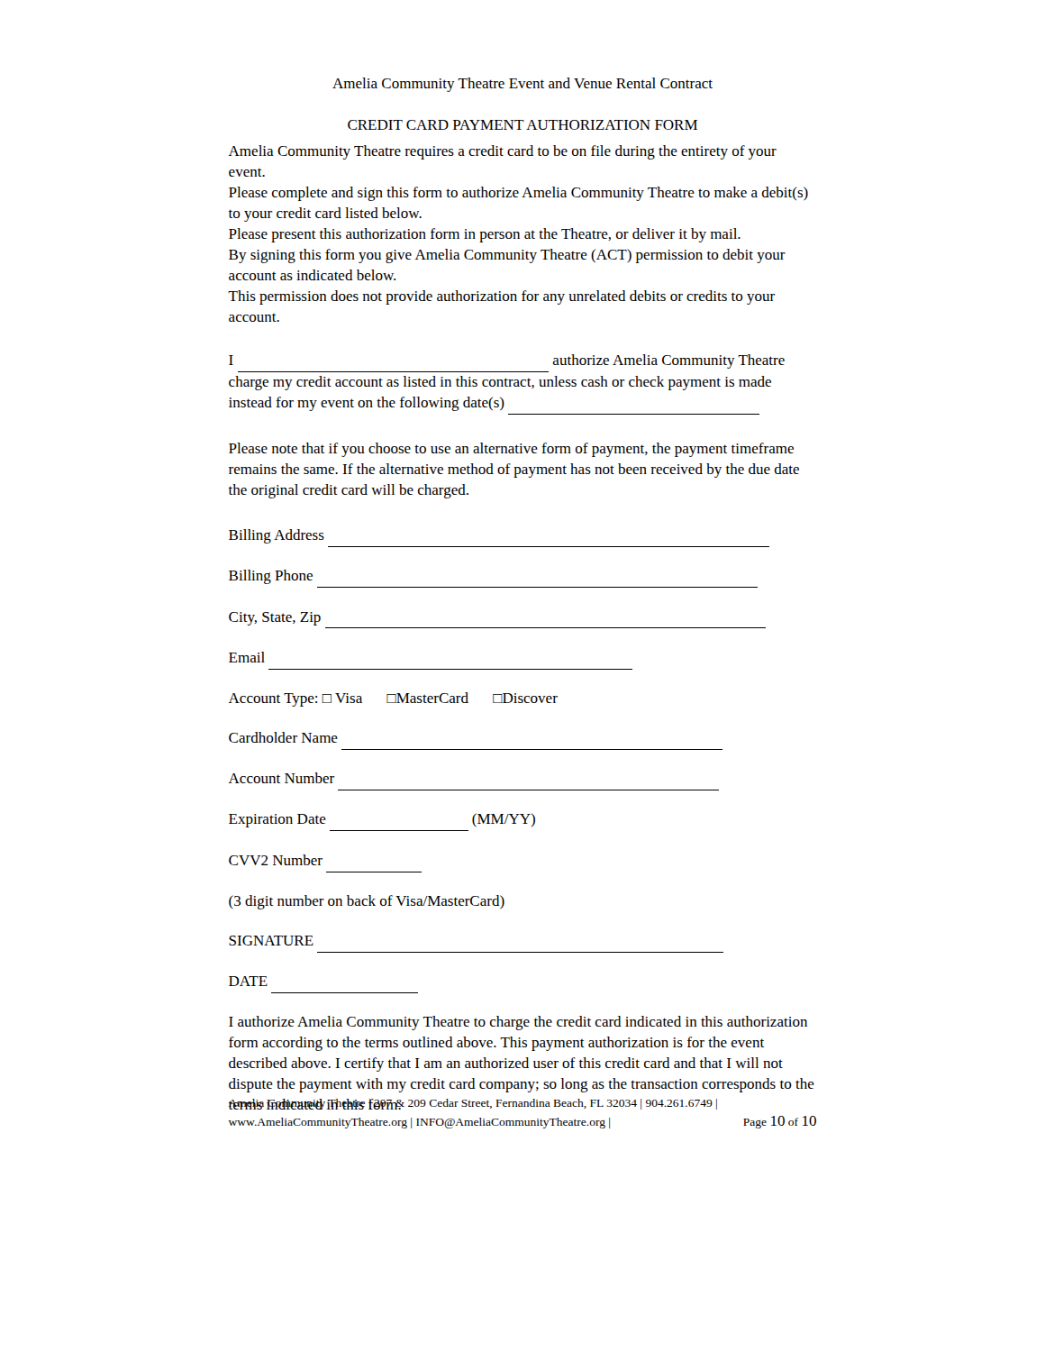Amelia Community Theatre Event and Venue Rental Contract
CREDIT CARD PAYMENT AUTHORIZATION FORM
Amelia Community Theatre requires a credit card to be on file during the entirety of your event.
Please complete and sign this form to authorize Amelia Community Theatre to make a debit(s) to your credit card listed below.
Please present this authorization form in person at the Theatre, or deliver it by mail.
By signing this form you give Amelia Community Theatre (ACT) permission to debit your account as indicated below.
This permission does not provide authorization for any unrelated debits or credits to your account.
I authorize Amelia Community Theatre charge my credit account as listed in this contract, unless cash or check payment is made instead for my event on the following date(s)
Please note that if you choose to use an alternative form of payment, the payment timeframe remains the same. If the alternative method of payment has not been received by the due date the original credit card will be charged.
Billing Address
Billing Phone
City, State, Zip
Email
Account Type: □ Visa□MasterCard□Discover
Cardholder Name
Account Number
Expiration Date (MM/YY)
CVV2 Number
(3 digit number on back of Visa/MasterCard)
SIGNATURE
DATE
I authorize Amelia Community Theatre to charge the credit card indicated in this authorization form according to the terms outlined above. This payment authorization is for the event described above. I certify that I am an authorized user of this credit card and that I will not dispute the payment with my credit card company; so long as the transaction corresponds to the terms indicated in this form.
Amelia Community Theatre | 207 & 209 Cedar Street, Fernandina Beach, FL 32034 | 904.261.6749 |
www.AmeliaCommunityTheatre.org | INFO@AmeliaCommunityTheatre.org | Page 10 of 10